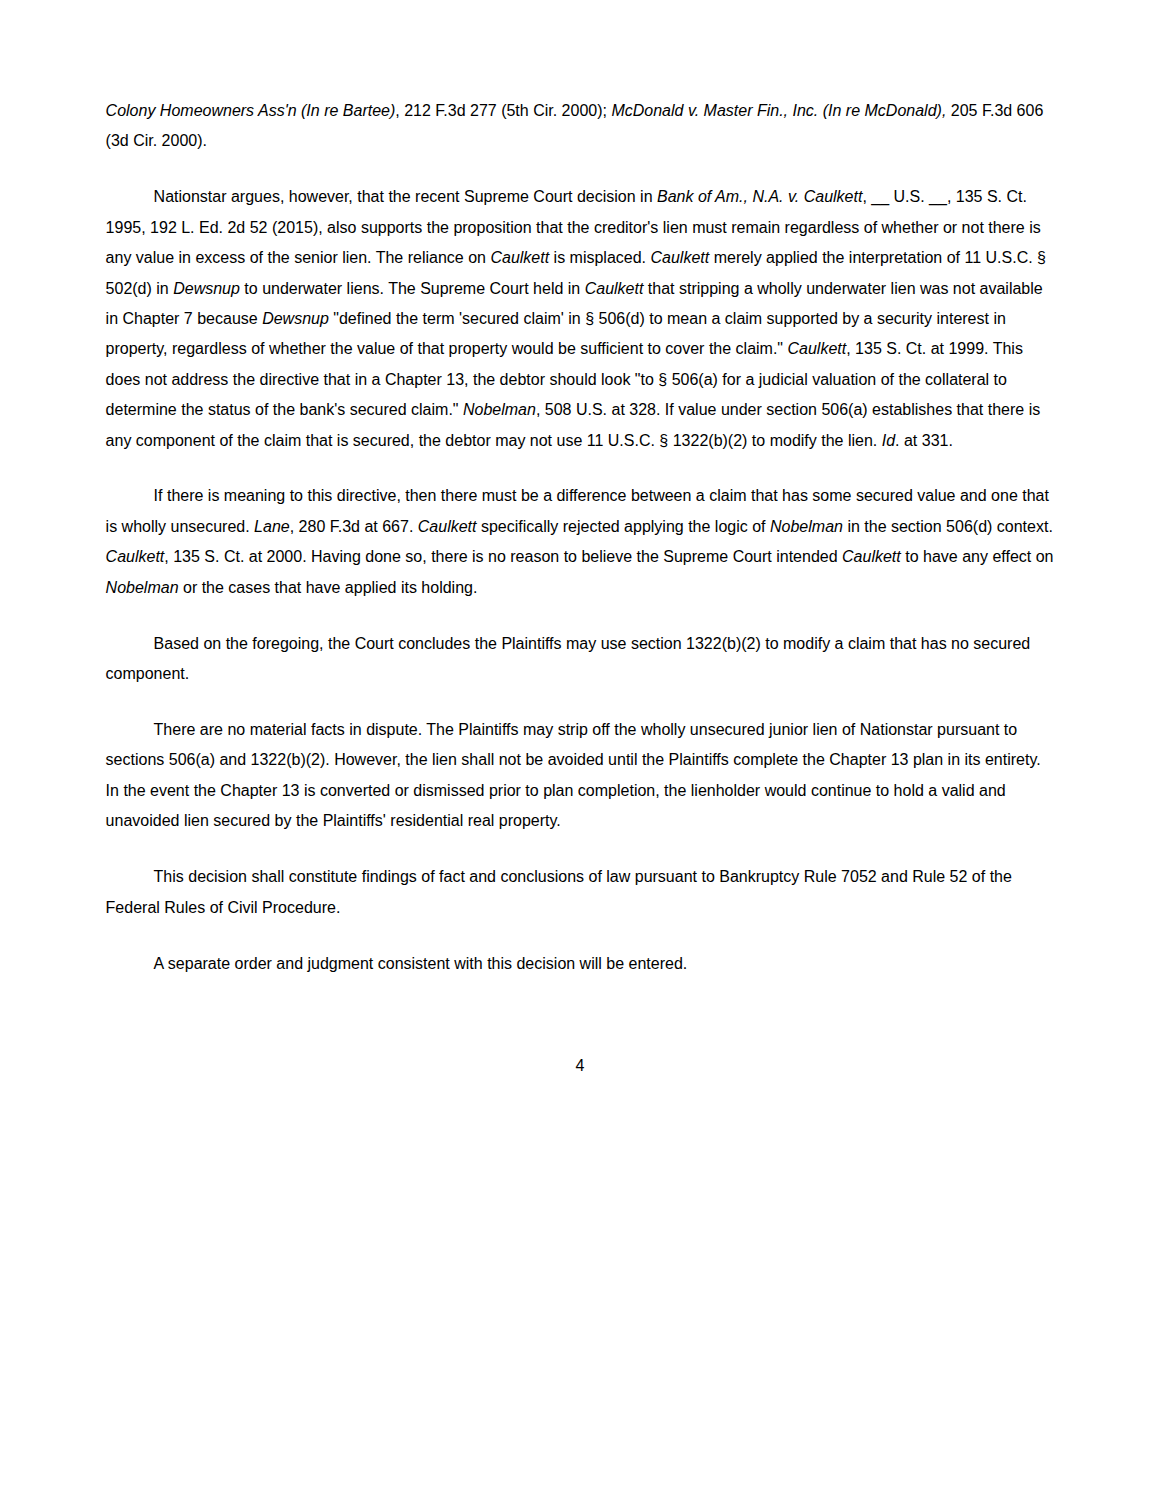Colony Homeowners Ass'n (In re Bartee), 212 F.3d 277 (5th Cir. 2000); McDonald v. Master Fin., Inc. (In re McDonald), 205 F.3d 606 (3d Cir. 2000).
Nationstar argues, however, that the recent Supreme Court decision in Bank of Am., N.A. v. Caulkett, __ U.S. __, 135 S. Ct. 1995, 192 L. Ed. 2d 52 (2015), also supports the proposition that the creditor's lien must remain regardless of whether or not there is any value in excess of the senior lien. The reliance on Caulkett is misplaced. Caulkett merely applied the interpretation of 11 U.S.C. § 502(d) in Dewsnup to underwater liens. The Supreme Court held in Caulkett that stripping a wholly underwater lien was not available in Chapter 7 because Dewsnup "defined the term 'secured claim' in § 506(d) to mean a claim supported by a security interest in property, regardless of whether the value of that property would be sufficient to cover the claim." Caulkett, 135 S. Ct. at 1999. This does not address the directive that in a Chapter 13, the debtor should look "to § 506(a) for a judicial valuation of the collateral to determine the status of the bank's secured claim." Nobelman, 508 U.S. at 328. If value under section 506(a) establishes that there is any component of the claim that is secured, the debtor may not use 11 U.S.C. § 1322(b)(2) to modify the lien. Id. at 331.
If there is meaning to this directive, then there must be a difference between a claim that has some secured value and one that is wholly unsecured. Lane, 280 F.3d at 667. Caulkett specifically rejected applying the logic of Nobelman in the section 506(d) context. Caulkett, 135 S. Ct. at 2000. Having done so, there is no reason to believe the Supreme Court intended Caulkett to have any effect on Nobelman or the cases that have applied its holding.
Based on the foregoing, the Court concludes the Plaintiffs may use section 1322(b)(2) to modify a claim that has no secured component.
There are no material facts in dispute. The Plaintiffs may strip off the wholly unsecured junior lien of Nationstar pursuant to sections 506(a) and 1322(b)(2). However, the lien shall not be avoided until the Plaintiffs complete the Chapter 13 plan in its entirety. In the event the Chapter 13 is converted or dismissed prior to plan completion, the lienholder would continue to hold a valid and unavoided lien secured by the Plaintiffs' residential real property.
This decision shall constitute findings of fact and conclusions of law pursuant to Bankruptcy Rule 7052 and Rule 52 of the Federal Rules of Civil Procedure.
A separate order and judgment consistent with this decision will be entered.
4